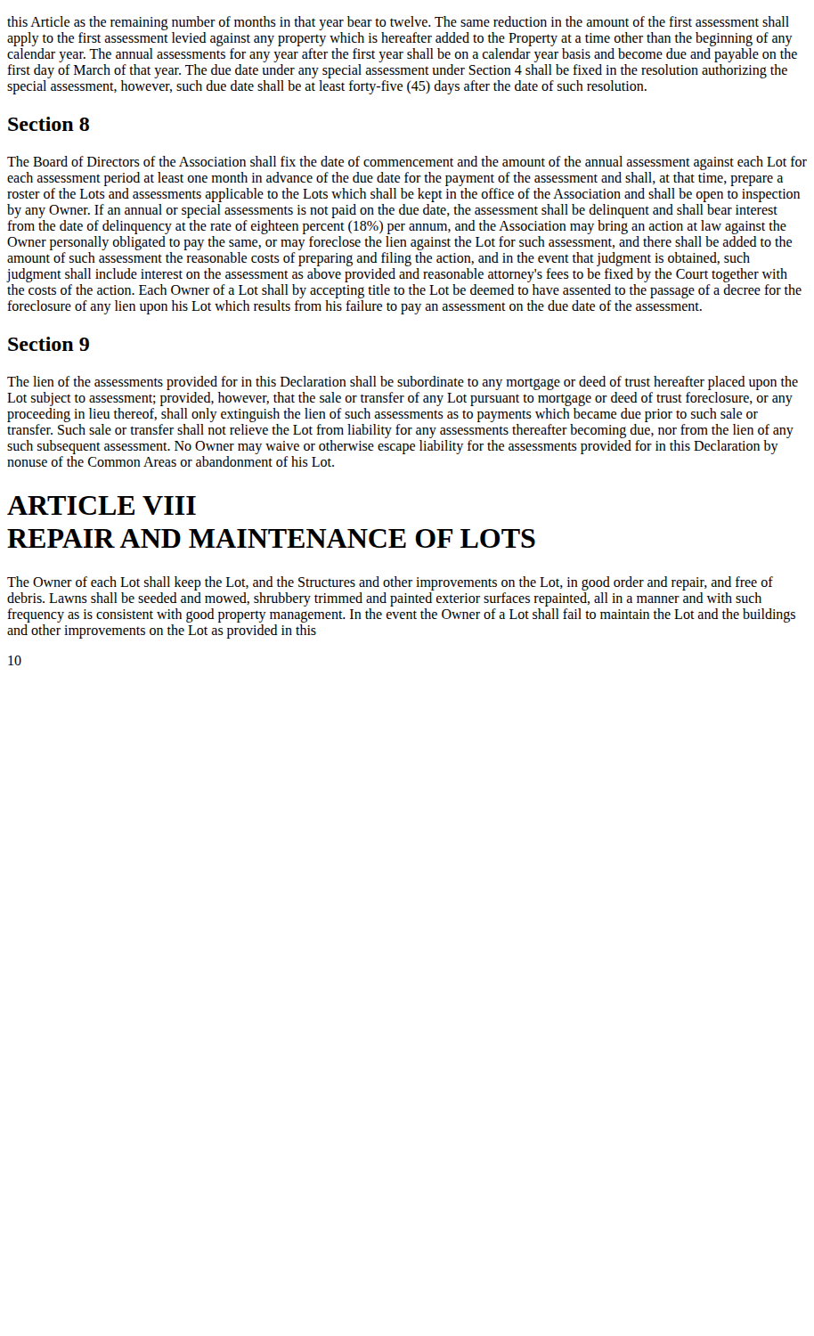this Article as the remaining number of months in that year bear to twelve. The same reduction in the amount of the first assessment shall apply to the first assessment levied against any property which is hereafter added to the Property at a time other than the beginning of any calendar year. The annual assessments for any year after the first year shall be on a calendar year basis and become due and payable on the first day of March of that year. The due date under any special assessment under Section 4 shall be fixed in the resolution authorizing the special assessment, however, such due date shall be at least forty-five (45) days after the date of such resolution.
Section 8
The Board of Directors of the Association shall fix the date of commencement and the amount of the annual assessment against each Lot for each assessment period at least one month in advance of the due date for the payment of the assessment and shall, at that time, prepare a roster of the Lots and assessments applicable to the Lots which shall be kept in the office of the Association and shall be open to inspection by any Owner. If an annual or special assessments is not paid on the due date, the assessment shall be delinquent and shall bear interest from the date of delinquency at the rate of eighteen percent (18%) per annum, and the Association may bring an action at law against the Owner personally obligated to pay the same, or may foreclose the lien against the Lot for such assessment, and there shall be added to the amount of such assessment the reasonable costs of preparing and filing the action, and in the event that judgment is obtained, such judgment shall include interest on the assessment as above provided and reasonable attorney's fees to be fixed by the Court together with the costs of the action. Each Owner of a Lot shall by accepting title to the Lot be deemed to have assented to the passage of a decree for the foreclosure of any lien upon his Lot which results from his failure to pay an assessment on the due date of the assessment.
Section 9
The lien of the assessments provided for in this Declaration shall be subordinate to any mortgage or deed of trust hereafter placed upon the Lot subject to assessment; provided, however, that the sale or transfer of any Lot pursuant to mortgage or deed of trust foreclosure, or any proceeding in lieu thereof, shall only extinguish the lien of such assessments as to payments which became due prior to such sale or transfer. Such sale or transfer shall not relieve the Lot from liability for any assessments thereafter becoming due, nor from the lien of any such subsequent assessment. No Owner may waive or otherwise escape liability for the assessments provided for in this Declaration by nonuse of the Common Areas or abandonment of his Lot.
ARTICLE VIII
REPAIR AND MAINTENANCE OF LOTS
The Owner of each Lot shall keep the Lot, and the Structures and other improvements on the Lot, in good order and repair, and free of debris. Lawns shall be seeded and mowed, shrubbery trimmed and painted exterior surfaces repainted, all in a manner and with such frequency as is consistent with good property management. In the event the Owner of a Lot shall fail to maintain the Lot and the buildings and other improvements on the Lot as provided in this
10